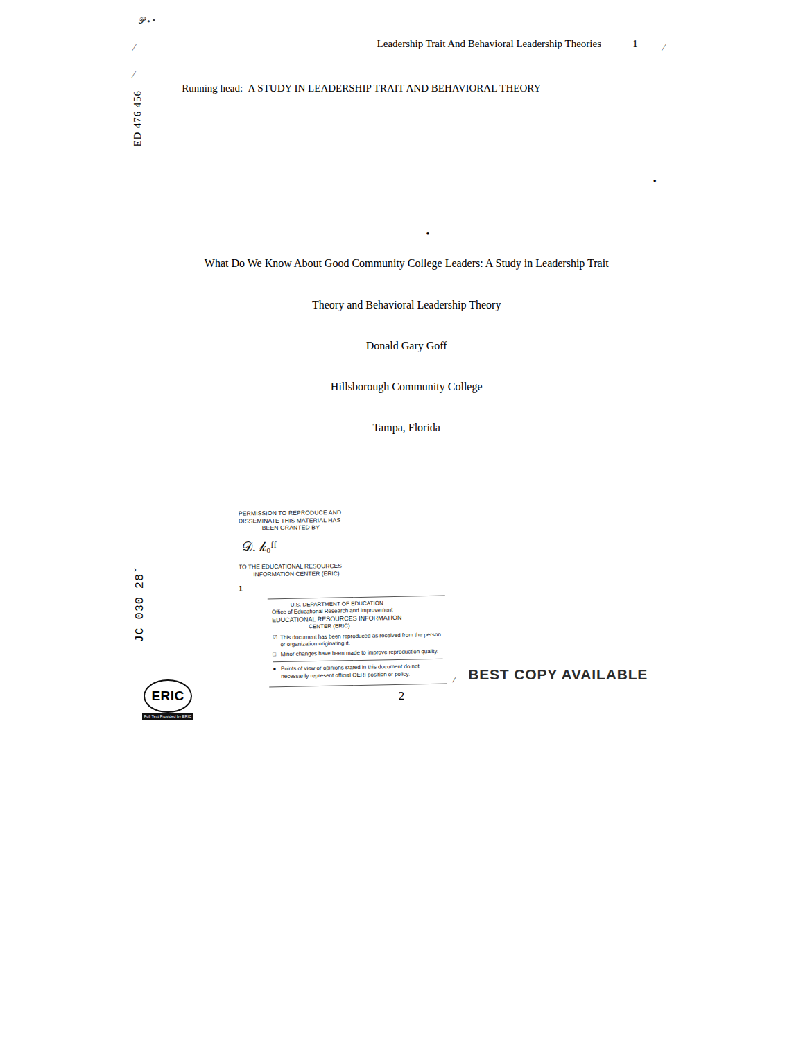𝒫••
⁄
⁄
⁄
Leadership Trait And Behavioral Leadership Theories 1
ED 476 456
JC 030 28ˇ
Running head: A STUDY IN LEADERSHIP TRAIT AND BEHAVIORAL THEORY
•
What Do We Know About Good Community College Leaders: A Study in Leadership Trait
Theory and Behavioral Leadership Theory
Donald Gary Goff
Hillsborough Community College
Tampa, Florida
•
PERMISSION TO REPRODUCE AND
DISSEMINATE THIS MATERIAL HAS
BEEN GRANTED BY
𝒟. 𝓀ₒᶠᶠ
TO THE EDUCATIONAL RESOURCES
INFORMATION CENTER (ERIC)
1
U.S. DEPARTMENT OF EDUCATION
Office of Educational Research and Improvement
EDUCATIONAL RESOURCES INFORMATION
CENTER (ERIC)
☑This document has been reproduced as received from the person or organization originating it.
□Minor changes have been made to improve reproduction quality.
●Points of view or opinions stated in this document do not necessarily represent official OERI position or policy.
⁄
BEST COPY AVAILABLE
2
ERIC
Full Text Provided by ERIC